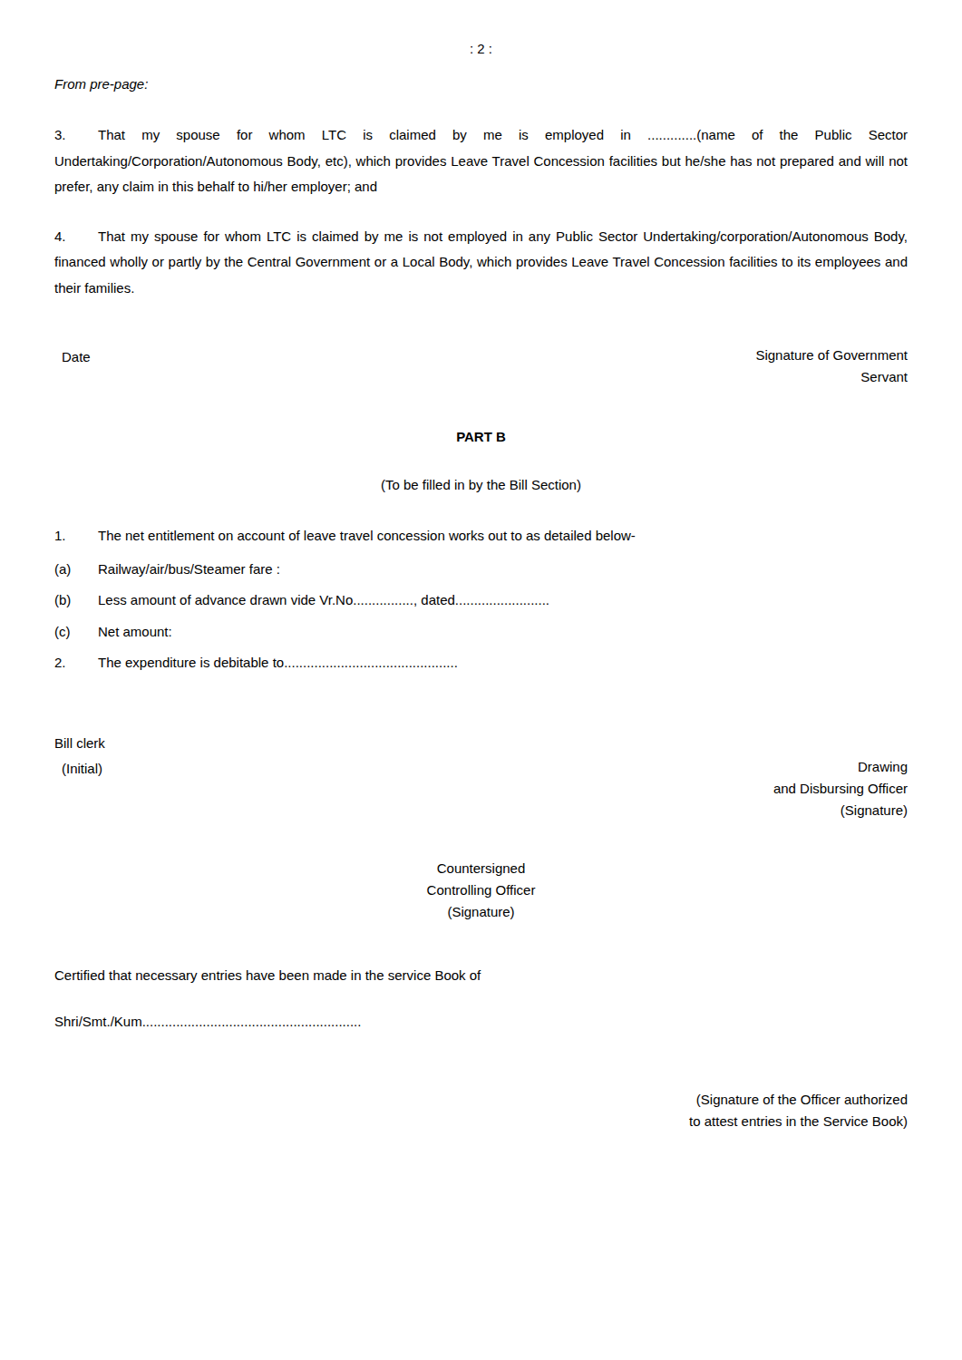: 2 :
From pre-page:
3. That my spouse for whom LTC is claimed by me is employed in .............(name of the Public Sector Undertaking/Corporation/Autonomous Body, etc), which provides Leave Travel Concession facilities but he/she has not prepared and will not prefer, any claim in this behalf to hi/her employer; and
4. That my spouse for whom LTC is claimed by me is not employed in any Public Sector Undertaking/corporation/Autonomous Body, financed wholly or partly by the Central Government or a Local Body, which provides Leave Travel Concession facilities to its employees and their families.
Date
Signature of Government
Servant
PART B
(To be filled in by the Bill Section)
1. The net entitlement on account of leave travel concession works out to as detailed below-
(a) Railway/air/bus/Steamer fare :
(b) Less amount of advance drawn vide Vr.No................, dated.........................
(c) Net amount:
2. The expenditure is debitable to..............................................
Bill clerk
(Initial)
Drawing
and Disbursing Officer
(Signature)
Countersigned
Controlling Officer
(Signature)
Certified that necessary entries have been made in the service Book of
Shri/Smt./Kum..........................................................
(Signature of the Officer authorized
to attest entries in the Service Book)